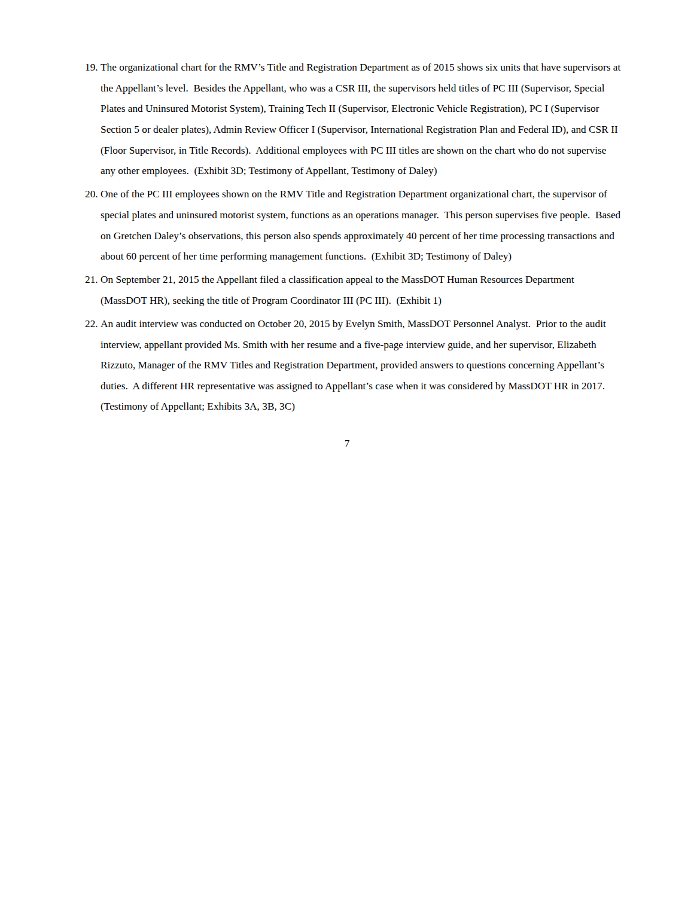The organizational chart for the RMV’s Title and Registration Department as of 2015 shows six units that have supervisors at the Appellant’s level. Besides the Appellant, who was a CSR III, the supervisors held titles of PC III (Supervisor, Special Plates and Uninsured Motorist System), Training Tech II (Supervisor, Electronic Vehicle Registration), PC I (Supervisor Section 5 or dealer plates), Admin Review Officer I (Supervisor, International Registration Plan and Federal ID), and CSR II (Floor Supervisor, in Title Records). Additional employees with PC III titles are shown on the chart who do not supervise any other employees. (Exhibit 3D; Testimony of Appellant, Testimony of Daley)
One of the PC III employees shown on the RMV Title and Registration Department organizational chart, the supervisor of special plates and uninsured motorist system, functions as an operations manager. This person supervises five people. Based on Gretchen Daley’s observations, this person also spends approximately 40 percent of her time processing transactions and about 60 percent of her time performing management functions. (Exhibit 3D; Testimony of Daley)
On September 21, 2015 the Appellant filed a classification appeal to the MassDOT Human Resources Department (MassDOT HR), seeking the title of Program Coordinator III (PC III). (Exhibit 1)
An audit interview was conducted on October 20, 2015 by Evelyn Smith, MassDOT Personnel Analyst. Prior to the audit interview, appellant provided Ms. Smith with her resume and a five-page interview guide, and her supervisor, Elizabeth Rizzuto, Manager of the RMV Titles and Registration Department, provided answers to questions concerning Appellant’s duties. A different HR representative was assigned to Appellant’s case when it was considered by MassDOT HR in 2017. (Testimony of Appellant; Exhibits 3A, 3B, 3C)
7